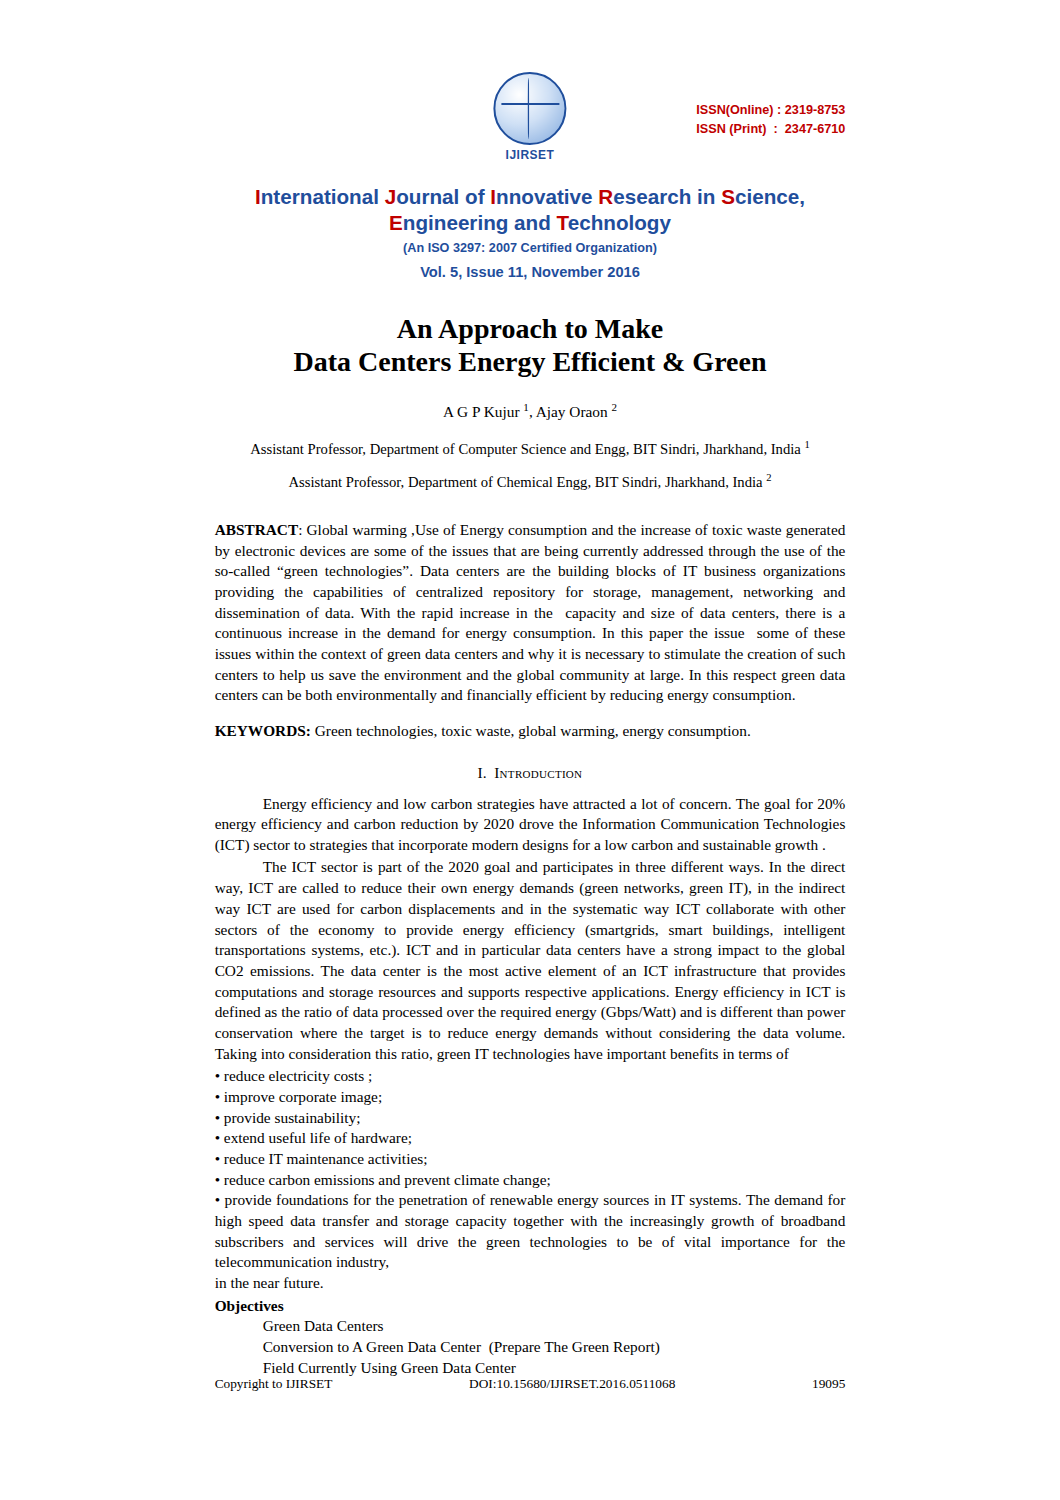IJIRSET
ISSN(Online) : 2319-8753
ISSN (Print) : 2347-6710
International Journal of Innovative Research in Science,
Engineering and Technology
(An ISO 3297: 2007 Certified Organization)
Vol. 5, Issue 11, November 2016
An Approach to Make
Data Centers Energy Efficient & Green
A G P Kujur 1, Ajay Oraon 2
Assistant Professor, Department of Computer Science and Engg, BIT Sindri, Jharkhand, India 1
Assistant Professor, Department of Chemical Engg, BIT Sindri, Jharkhand, India 2
ABSTRACT: Global warming ,Use of Energy consumption and the increase of toxic waste generated by electronic devices are some of the issues that are being currently addressed through the use of the so-called “green technologies”. Data centers are the building blocks of IT business organizations providing the capabilities of centralized repository for storage, management, networking and dissemination of data. With the rapid increase in the capacity and size of data centers, there is a continuous increase in the demand for energy consumption. In this paper the issue some of these issues within the context of green data centers and why it is necessary to stimulate the creation of such centers to help us save the environment and the global community at large. In this respect green data centers can be both environmentally and financially efficient by reducing energy consumption.
KEYWORDS: Green technologies, toxic waste, global warming, energy consumption.
I. Introduction
Energy efficiency and low carbon strategies have attracted a lot of concern. The goal for 20% energy efficiency and carbon reduction by 2020 drove the Information Communication Technologies (ICT) sector to strategies that incorporate modern designs for a low carbon and sustainable growth .
The ICT sector is part of the 2020 goal and participates in three different ways. In the direct way, ICT are called to reduce their own energy demands (green networks, green IT), in the indirect way ICT are used for carbon displacements and in the systematic way ICT collaborate with other sectors of the economy to provide energy efficiency (smartgrids, smart buildings, intelligent transportations systems, etc.). ICT and in particular data centers have a strong impact to the global CO2 emissions. The data center is the most active element of an ICT infrastructure that provides computations and storage resources and supports respective applications. Energy efficiency in ICT is defined as the ratio of data processed over the required energy (Gbps/Watt) and is different than power conservation where the target is to reduce energy demands without considering the data volume. Taking into consideration this ratio, green IT technologies have important benefits in terms of
reduce electricity costs ;
improve corporate image;
provide sustainability;
extend useful life of hardware;
reduce IT maintenance activities;
reduce carbon emissions and prevent climate change;
provide foundations for the penetration of renewable energy sources in IT systems. The demand for high speed data transfer and storage capacity together with the increasingly growth of broadband subscribers and services will drive the green technologies to be of vital importance for the telecommunication industry,
in the near future.
Objectives
Green Data Centers
Conversion to A Green Data Center (Prepare The Green Report)
Field Currently Using Green Data Center
Copyright to IJIRSET
DOI:10.15680/IJIRSET.2016.0511068
19095